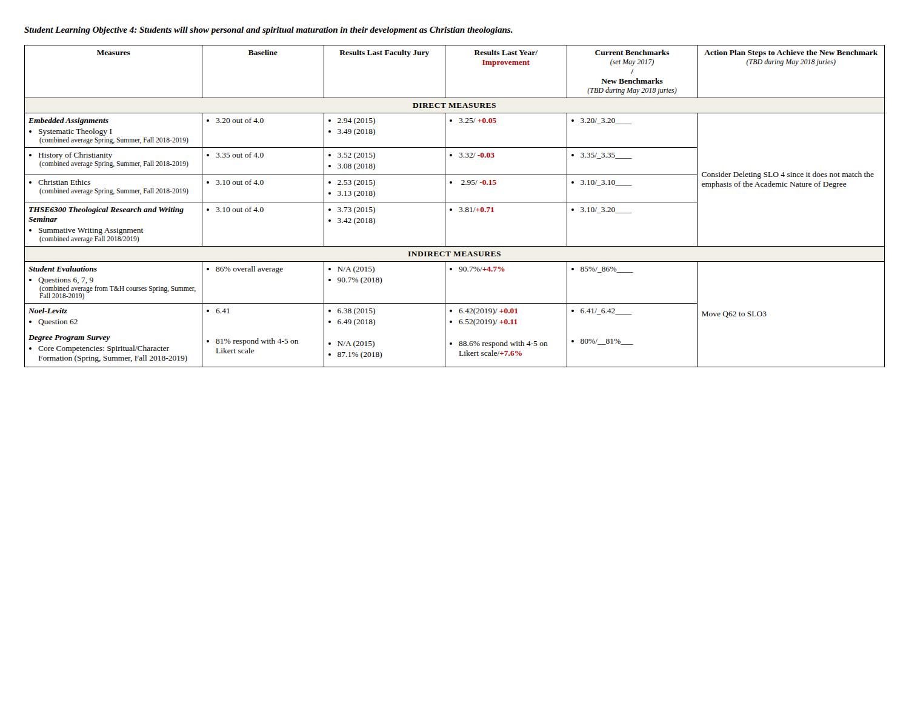Student Learning Objective 4: Students will show personal and spiritual maturation in their development as Christian theologians.
| Measures | Baseline | Results Last Faculty Jury | Results Last Year/ Improvement | Current Benchmarks (set May 2017) / New Benchmarks (TBD during May 2018 juries) | Action Plan Steps to Achieve the New Benchmark (TBD during May 2018 juries) |
| --- | --- | --- | --- | --- | --- |
| DIRECT MEASURES |
| Embedded Assignments Systematic Theology I (combined average Spring, Summer, Fall 2018-2019) | 3.20 out of 4.0 | 2.94 (2015) 3.49 (2018) | 3.25/ +0.05 | 3.20/_3.20____ | Consider Deleting SLO 4 since it does not match the emphasis of the Academic Nature of Degree |
| History of Christianity (combined average Spring, Summer, Fall 2018-2019) | 3.35 out of 4.0 | 3.52 (2015) 3.08 (2018) | 3.32/ -0.03 | 3.35/_3.35____ |
| Christian Ethics (combined average Spring, Summer, Fall 2018-2019) | 3.10 out of 4.0 | 2.53 (2015) 3.13 (2018) | 2.95/ -0.15 | 3.10/_3.10____ |
| THSE6300 Theological Research and Writing Seminar Summative Writing Assignment (combined average Fall 2018/2019) | 3.10 out of 4.0 | 3.73 (2015) 3.42 (2018) | 3.81/ +0.71 | 3.10/_3.20____ |
| INDIRECT MEASURES |
| Student Evaluations Questions 6, 7, 9 (combined average from T&H courses Spring, Summer, Fall 2018-2019) | 86% overall average | N/A (2015) 90.7% (2018) | 90.7%/ +4.7% | 85%/_86%____ | Move Q62 to SLO3 |
| Noel-Levitz Question 62 Degree Program Survey Core Competencies: Spiritual/Character Formation (Spring, Summer, Fall 2018-2019) | 6.41 81% respond with 4-5 on Likert scale | 6.38 (2015) 6.49 (2018) N/A (2015) 87.1% (2018) | 6.42(2019)/ +0.01 6.52(2019)/ +0.11 88.6% respond with 4-5 on Likert scale/ +7.6% | 6.41/_6.42____ 80%/__81%___ |